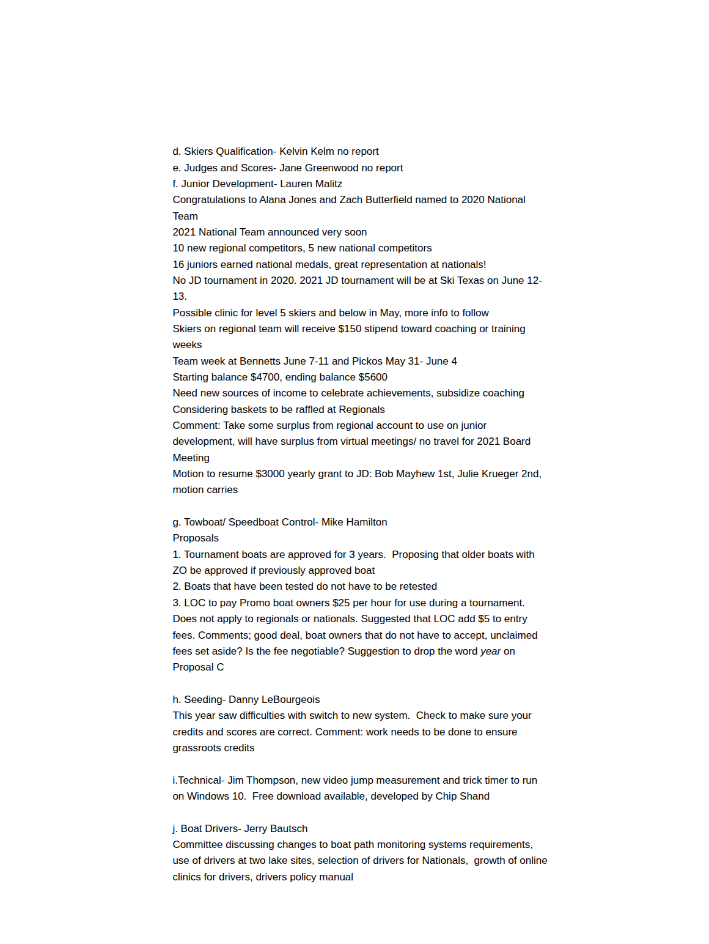d. Skiers Qualification- Kelvin Kelm no report
e. Judges and Scores- Jane Greenwood no report
f. Junior Development- Lauren Malitz
Congratulations to Alana Jones and Zach Butterfield named to 2020 National Team
2021 National Team announced very soon
10 new regional competitors, 5 new national competitors
16 juniors earned national medals, great representation at nationals!
No JD tournament in 2020. 2021 JD tournament will be at Ski Texas on June 12-13.
Possible clinic for level 5 skiers and below in May, more info to follow
Skiers on regional team will receive $150 stipend toward coaching or training weeks
Team week at Bennetts June 7-11 and Pickos May 31- June 4
Starting balance $4700, ending balance $5600
Need new sources of income to celebrate achievements, subsidize coaching
Considering baskets to be raffled at Regionals
Comment: Take some surplus from regional account to use on junior development, will have surplus from virtual meetings/ no travel for 2021 Board Meeting
Motion to resume $3000 yearly grant to JD: Bob Mayhew 1st, Julie Krueger 2nd, motion carries
g. Towboat/ Speedboat Control- Mike Hamilton
Proposals
1. Tournament boats are approved for 3 years. Proposing that older boats with ZO be approved if previously approved boat
2. Boats that have been tested do not have to be retested
3. LOC to pay Promo boat owners $25 per hour for use during a tournament. Does not apply to regionals or nationals. Suggested that LOC add $5 to entry fees. Comments; good deal, boat owners that do not have to accept, unclaimed fees set aside? Is the fee negotiable? Suggestion to drop the word year on Proposal C
h. Seeding- Danny LeBourgeois
This year saw difficulties with switch to new system. Check to make sure your credits and scores are correct. Comment: work needs to be done to ensure grassroots credits
i.Technical- Jim Thompson, new video jump measurement and trick timer to run on Windows 10. Free download available, developed by Chip Shand
j. Boat Drivers- Jerry Bautsch
Committee discussing changes to boat path monitoring systems requirements, use of drivers at two lake sites, selection of drivers for Nationals, growth of online clinics for drivers, drivers policy manual